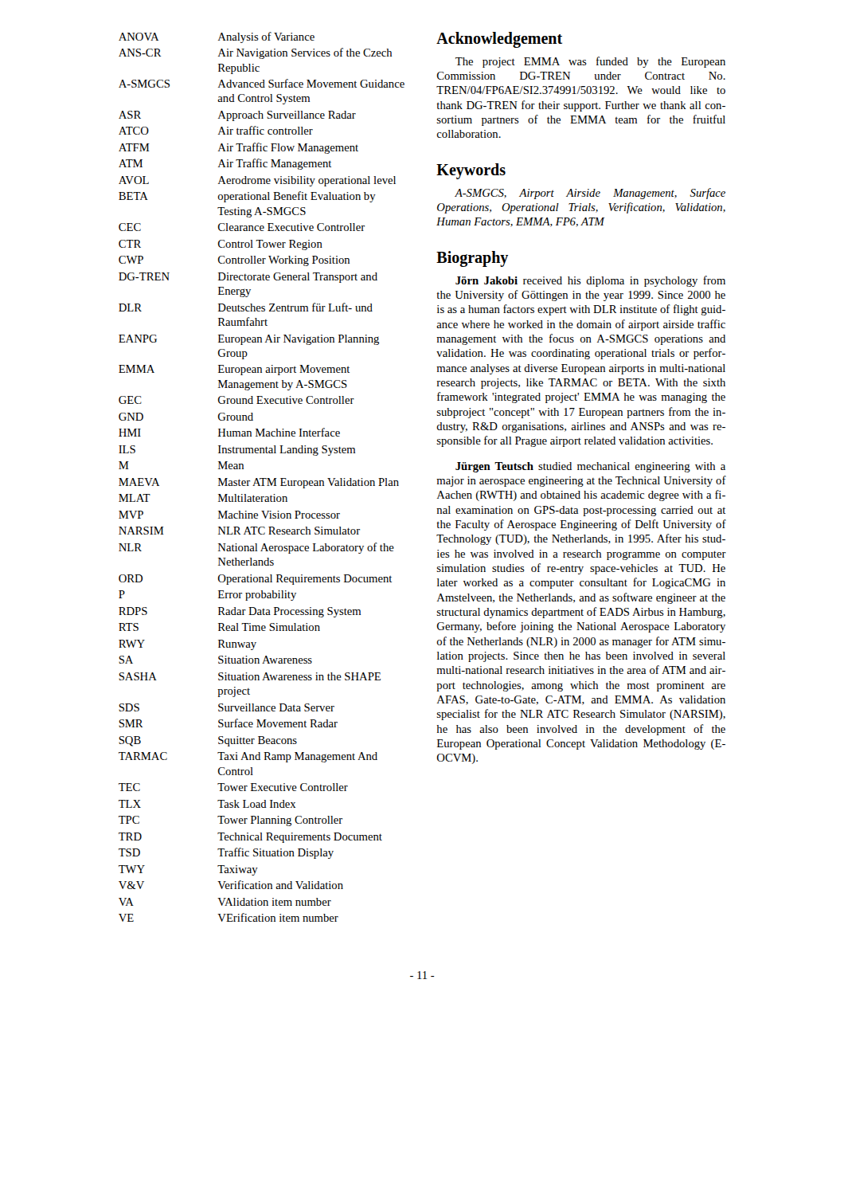ANOVA
Analysis of Variance
ANS-CR
Air Navigation Services of the Czech Republic
A-SMGCS
Advanced Surface Movement Guidance and Control System
ASR
Approach Surveillance Radar
ATCO
Air traffic controller
ATFM
Air Traffic Flow Management
ATM
Air Traffic Management
AVOL
Aerodrome visibility operational level
BETA
operational Benefit Evaluation by Testing A-SMGCS
CEC
Clearance Executive Controller
CTR
Control Tower Region
CWP
Controller Working Position
DG-TREN
Directorate General Transport and Energy
DLR
Deutsches Zentrum für Luft- und Raumfahrt
EANPG
European Air Navigation Planning Group
EMMA
European airport Movement Management by A-SMGCS
GEC
Ground Executive Controller
GND
Ground
HMI
Human Machine Interface
ILS
Instrumental Landing System
M
Mean
MAEVA
Master ATM European Validation Plan
MLAT
Multilateration
MVP
Machine Vision Processor
NARSIM
NLR ATC Research Simulator
NLR
National Aerospace Laboratory of the Netherlands
ORD
Operational Requirements Document
P
Error probability
RDPS
Radar Data Processing System
RTS
Real Time Simulation
RWY
Runway
SA
Situation Awareness
SASHA
Situation Awareness in the SHAPE project
SDS
Surveillance Data Server
SMR
Surface Movement Radar
SQB
Squitter Beacons
TARMAC
Taxi And Ramp Management And Control
TEC
Tower Executive Controller
TLX
Task Load Index
TPC
Tower Planning Controller
TRD
Technical Requirements Document
TSD
Traffic Situation Display
TWY
Taxiway
V&V
Verification and Validation
VA
VAlidation item number
VE
VErification item number
Acknowledgement
The project EMMA was funded by the European Commission DG-TREN under Contract No. TREN/04/FP6AE/SI2.374991/503192. We would like to thank DG-TREN for their support. Further we thank all consortium partners of the EMMA team for the fruitful collaboration.
Keywords
A-SMGCS, Airport Airside Management, Surface Operations, Operational Trials, Verification, Validation, Human Factors, EMMA, FP6, ATM
Biography
Jörn Jakobi received his diploma in psychology from the University of Göttingen in the year 1999. Since 2000 he is as a human factors expert with DLR institute of flight guidance where he worked in the domain of airport airside traffic management with the focus on A-SMGCS operations and validation. He was coordinating operational trials or performance analyses at diverse European airports in multi-national research projects, like TARMAC or BETA. With the sixth framework 'integrated project' EMMA he was managing the subproject "concept" with 17 European partners from the industry, R&D organisations, airlines and ANSPs and was responsible for all Prague airport related validation activities.
Jürgen Teutsch studied mechanical engineering with a major in aerospace engineering at the Technical University of Aachen (RWTH) and obtained his academic degree with a final examination on GPS-data post-processing carried out at the Faculty of Aerospace Engineering of Delft University of Technology (TUD), the Netherlands, in 1995. After his studies he was involved in a research programme on computer simulation studies of re-entry space-vehicles at TUD. He later worked as a computer consultant for LogicaCMG in Amstelveen, the Netherlands, and as software engineer at the structural dynamics department of EADS Airbus in Hamburg, Germany, before joining the National Aerospace Laboratory of the Netherlands (NLR) in 2000 as manager for ATM simulation projects. Since then he has been involved in several multi-national research initiatives in the area of ATM and airport technologies, among which the most prominent are AFAS, Gate-to-Gate, C-ATM, and EMMA. As validation specialist for the NLR ATC Research Simulator (NARSIM), he has also been involved in the development of the European Operational Concept Validation Methodology (E-OCVM).
- 11 -